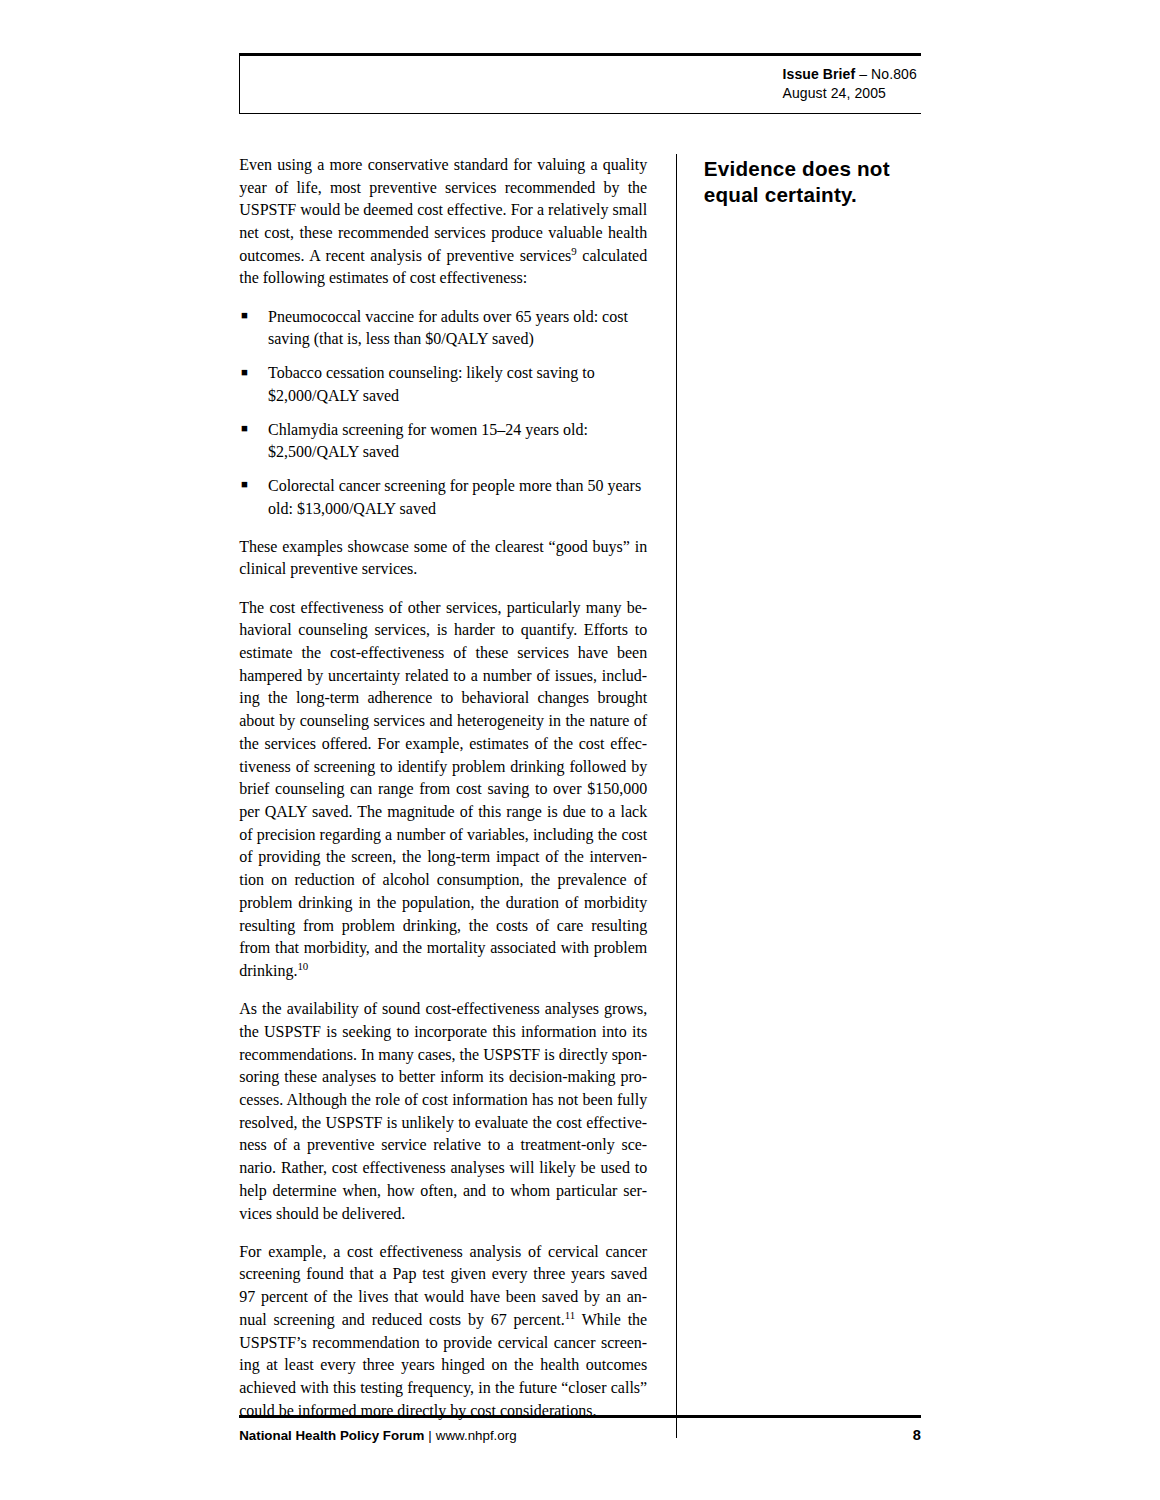Issue Brief – No.806
August 24, 2005
Even using a more conservative standard for valuing a quality year of life, most preventive services recommended by the USPSTF would be deemed cost effective. For a relatively small net cost, these recommended services produce valuable health outcomes. A recent analysis of preventive services9 calculated the following estimates of cost effectiveness:
Pneumococcal vaccine for adults over 65 years old: cost saving (that is, less than $0/QALY saved)
Tobacco cessation counseling: likely cost saving to $2,000/QALY saved
Chlamydia screening for women 15–24 years old: $2,500/QALY saved
Colorectal cancer screening for people more than 50 years old: $13,000/QALY saved
These examples showcase some of the clearest “good buys” in clinical preventive services.
The cost effectiveness of other services, particularly many behavioral counseling services, is harder to quantify. Efforts to estimate the cost-effectiveness of these services have been hampered by uncertainty related to a number of issues, including the long-term adherence to behavioral changes brought about by counseling services and heterogeneity in the nature of the services offered. For example, estimates of the cost effectiveness of screening to identify problem drinking followed by brief counseling can range from cost saving to over $150,000 per QALY saved. The magnitude of this range is due to a lack of precision regarding a number of variables, including the cost of providing the screen, the long-term impact of the intervention on reduction of alcohol consumption, the prevalence of problem drinking in the population, the duration of morbidity resulting from problem drinking, the costs of care resulting from that morbidity, and the mortality associated with problem drinking.10
As the availability of sound cost-effectiveness analyses grows, the USPSTF is seeking to incorporate this information into its recommendations. In many cases, the USPSTF is directly sponsoring these analyses to better inform its decision-making processes. Although the role of cost information has not been fully resolved, the USPSTF is unlikely to evaluate the cost effectiveness of a preventive service relative to a treatment-only scenario. Rather, cost effectiveness analyses will likely be used to help determine when, how often, and to whom particular services should be delivered.
For example, a cost effectiveness analysis of cervical cancer screening found that a Pap test given every three years saved 97 percent of the lives that would have been saved by an annual screening and reduced costs by 67 percent.11 While the USPSTF’s recommendation to provide cervical cancer screening at least every three years hinged on the health outcomes achieved with this testing frequency, in the future “closer calls” could be informed more directly by cost considerations.
Evidence does not equal certainty.
National Health Policy Forum|www.nhpf.org
8